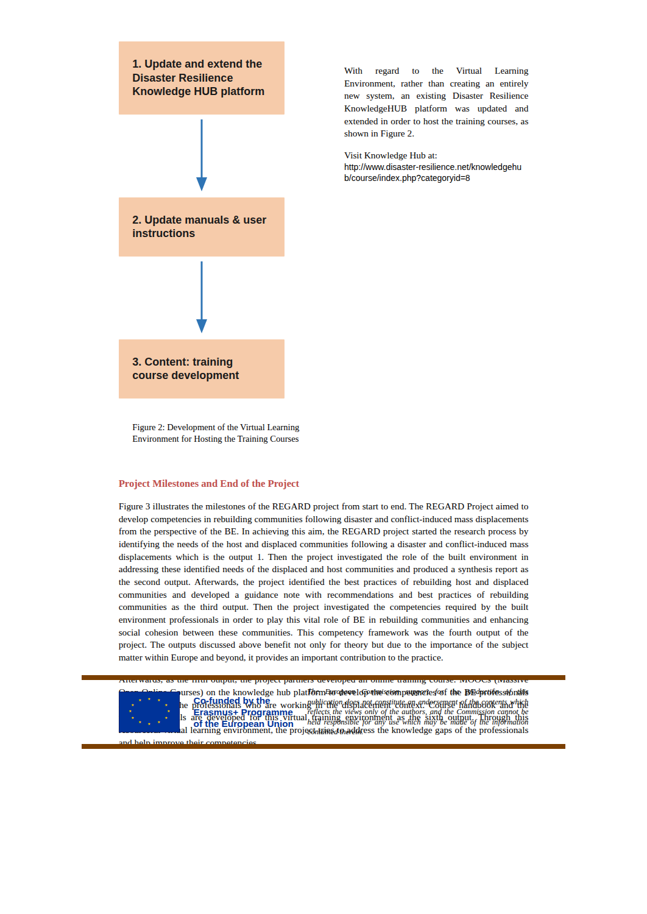1. Update and extend the Disaster Resilience Knowledge HUB platform
2. Update manuals & user instructions
3. Content: training course development
With regard to the Virtual Learning Environment, rather than creating an entirely new system, an existing Disaster Resilience KnowledgeHUB platform was updated and extended in order to host the training courses, as shown in Figure 2.
Visit Knowledge Hub at:
http://www.disaster-resilience.net/knowledgehub/course/index.php?categoryid=8
Figure 2: Development of the Virtual Learning Environment for Hosting the Training Courses
Project Milestones and End of the Project
Figure 3 illustrates the milestones of the REGARD project from start to end. The REGARD Project aimed to develop competencies in rebuilding communities following disaster and conflict-induced mass displacements from the perspective of the BE. In achieving this aim, the REGARD project started the research process by identifying the needs of the host and displaced communities following a disaster and conflict-induced mass displacements which is the output 1. Then the project investigated the role of the built environment in addressing these identified needs of the displaced and host communities and produced a synthesis report as the second output. Afterwards, the project identified the best practices of rebuilding host and displaced communities and developed a guidance note with recommendations and best practices of rebuilding communities as the third output. Then the project investigated the competencies required by the built environment professionals in order to play this vital role of BE in rebuilding communities and enhancing social cohesion between these communities. This competency framework was the fourth output of the project. The outputs discussed above benefit not only for theory but due to the importance of the subject matter within Europe and beyond, it provides an important contribution to the practice.
Afterwards, as the fifth output, the project partners developed an online training course: MOOCs (Massive Open Online Courses) on the knowledge hub platform to develop the competencies of the BE professionals as well as for the professionals who are working in the displacement context. Course handbook and the training materials are developed for this virtual training environment as the sixth output. Through this resourceful virtual learning environment, the project tries to address the knowledge gaps of the professionals and help improve their competencies.
★ ★ ★ ★ ★ ★ ★ ★ ★ ★ ★ ★
Co-funded by the
Erasmus+ Programme
of the European Union
The European Commission support for the production of this publication does not constitute an endorsement of the contents which reflects the views only of the authors, and the Commission cannot be held responsible for any use which may be made of the information contained therein.